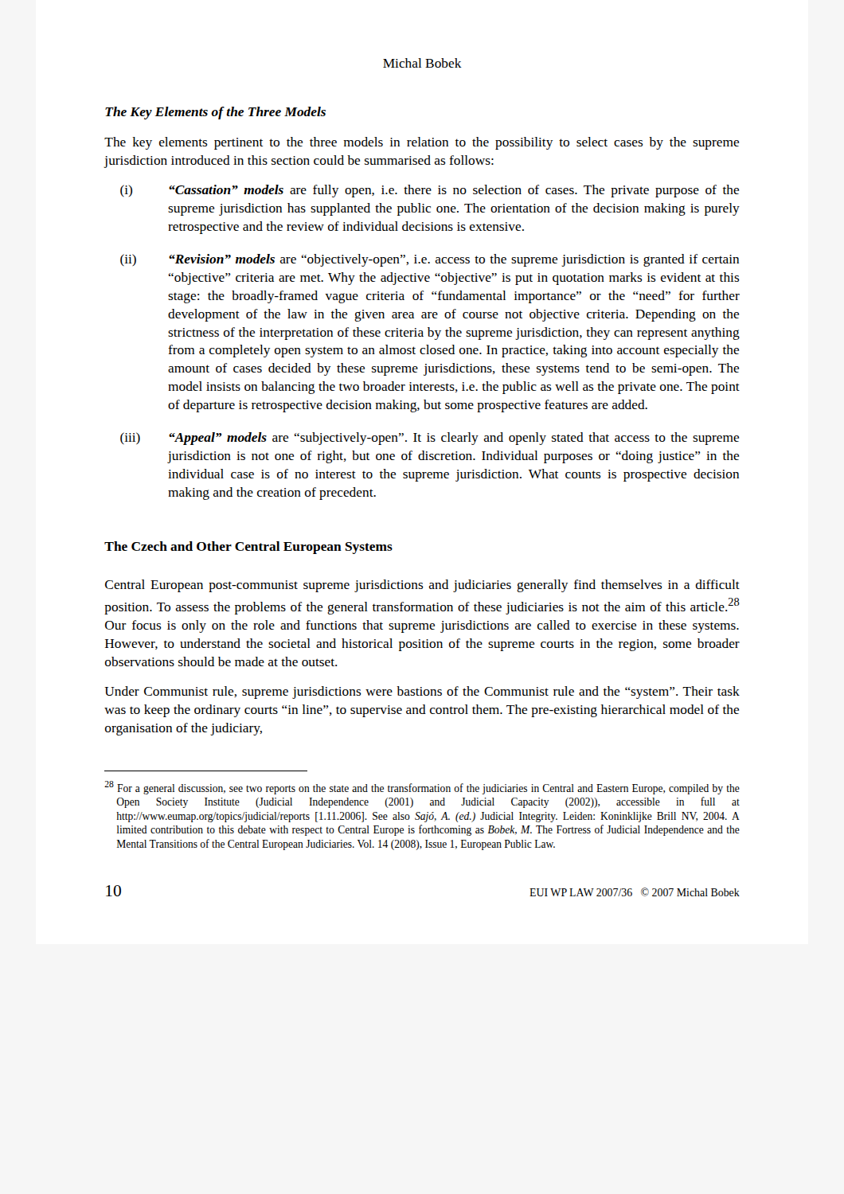Michal Bobek
The Key Elements of the Three Models
The key elements pertinent to the three models in relation to the possibility to select cases by the supreme jurisdiction introduced in this section could be summarised as follows:
(i) “Cassation” models are fully open, i.e. there is no selection of cases. The private purpose of the supreme jurisdiction has supplanted the public one. The orientation of the decision making is purely retrospective and the review of individual decisions is extensive.
(ii) “Revision” models are “objectively-open”, i.e. access to the supreme jurisdiction is granted if certain “objective” criteria are met. Why the adjective “objective” is put in quotation marks is evident at this stage: the broadly-framed vague criteria of “fundamental importance” or the “need” for further development of the law in the given area are of course not objective criteria. Depending on the strictness of the interpretation of these criteria by the supreme jurisdiction, they can represent anything from a completely open system to an almost closed one. In practice, taking into account especially the amount of cases decided by these supreme jurisdictions, these systems tend to be semi-open. The model insists on balancing the two broader interests, i.e. the public as well as the private one. The point of departure is retrospective decision making, but some prospective features are added.
(iii) “Appeal” models are “subjectively-open”. It is clearly and openly stated that access to the supreme jurisdiction is not one of right, but one of discretion. Individual purposes or “doing justice” in the individual case is of no interest to the supreme jurisdiction. What counts is prospective decision making and the creation of precedent.
The Czech and Other Central European Systems
Central European post-communist supreme jurisdictions and judiciaries generally find themselves in a difficult position. To assess the problems of the general transformation of these judiciaries is not the aim of this article.28 Our focus is only on the role and functions that supreme jurisdictions are called to exercise in these systems. However, to understand the societal and historical position of the supreme courts in the region, some broader observations should be made at the outset.
Under Communist rule, supreme jurisdictions were bastions of the Communist rule and the “system”. Their task was to keep the ordinary courts “in line”, to supervise and control them. The pre-existing hierarchical model of the organisation of the judiciary,
28 For a general discussion, see two reports on the state and the transformation of the judiciaries in Central and Eastern Europe, compiled by the Open Society Institute (Judicial Independence (2001) and Judicial Capacity (2002)), accessible in full at http://www.eumap.org/topics/judicial/reports [1.11.2006]. See also Sajó, A. (ed.) Judicial Integrity. Leiden: Koninklijke Brill NV, 2004. A limited contribution to this debate with respect to Central Europe is forthcoming as Bobek, M. The Fortress of Judicial Independence and the Mental Transitions of the Central European Judiciaries. Vol. 14 (2008), Issue 1, European Public Law.
10 EUI WP LAW 2007/36 © 2007 Michal Bobek